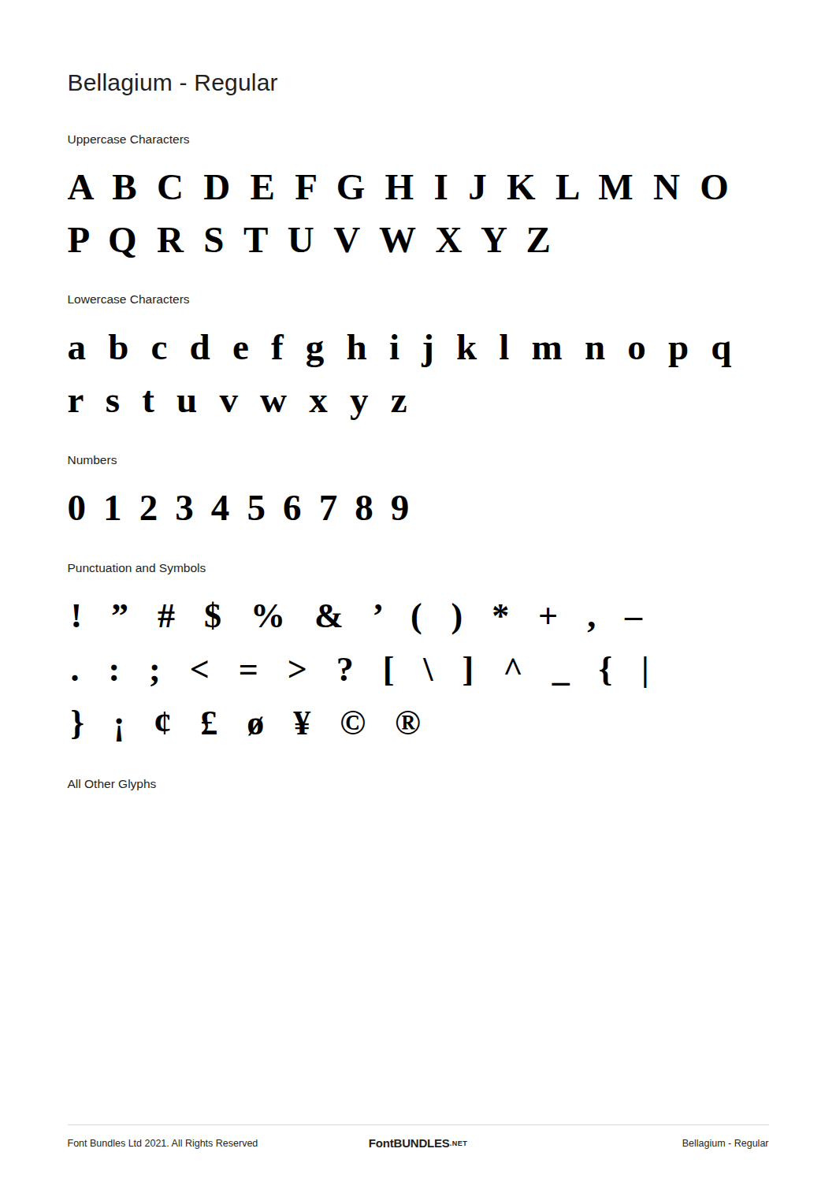Bellagium - Regular
Uppercase Characters
A B C D E F G H I J K L M N O P Q R S T U V W X Y Z
Lowercase Characters
a b c d e f g h i j k l m n o p q r s t u v w x y z
Numbers
0 1 2 3 4 5 6 7 8 9
Punctuation and Symbols
! ” # $ % & ’ ( ) * + , – . : ; < = > ? [ \ ] ^ _ { | } ¡ ¢ £ ø ¥ © ®
All Other Glyphs
Font Bundles Ltd 2021. All Rights Reserved
Font BUNDLES.NET
Bellagium - Regular